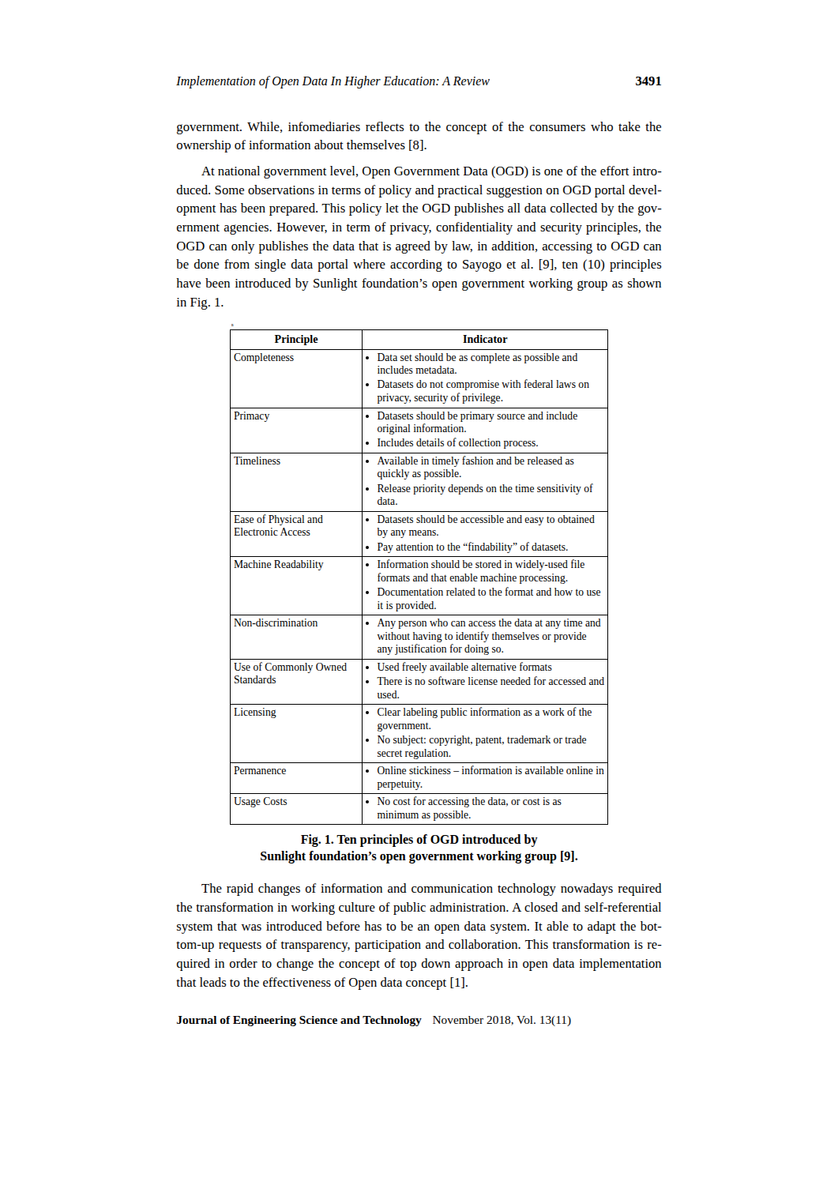Implementation of Open Data In Higher Education: A Review 3491
government. While, infomediaries reflects to the concept of the consumers who take the ownership of information about themselves [8].
At national government level, Open Government Data (OGD) is one of the effort introduced. Some observations in terms of policy and practical suggestion on OGD portal development has been prepared. This policy let the OGD publishes all data collected by the government agencies. However, in term of privacy, confidentiality and security principles, the OGD can only publishes the data that is agreed by law, in addition, accessing to OGD can be done from single data portal where according to Sayogo et al. [9], ten (10) principles have been introduced by Sunlight foundation’s open government working group as shown in Fig. 1.
ⁿ
| Principle | Indicator |
| --- | --- |
| Completeness | Data set should be as complete as possible and includes metadata. Datasets do not compromise with federal laws on privacy, security of privilege. |
| Primacy | Datasets should be primary source and include original information. Includes details of collection process. |
| Timeliness | Available in timely fashion and be released as quickly as possible. Release priority depends on the time sensitivity of data. |
| Ease of Physical and Electronic Access | Datasets should be accessible and easy to obtained by any means. Pay attention to the “findability” of datasets. |
| Machine Readability | Information should be stored in widely-used file formats and that enable machine processing. Documentation related to the format and how to use it is provided. |
| Non-discrimination | Any person who can access the data at any time and without having to identify themselves or provide any justification for doing so. |
| Use of Commonly Owned Standards | Used freely available alternative formats There is no software license needed for accessed and used. |
| Licensing | Clear labeling public information as a work of the government. No subject: copyright, patent, trademark or trade secret regulation. |
| Permanence | Online stickiness – information is available online in perpetuity. |
| Usage Costs | No cost for accessing the data, or cost is as minimum as possible. |
Fig. 1. Ten principles of OGD introduced by
Sunlight foundation’s open government working group [9].
The rapid changes of information and communication technology nowadays required the transformation in working culture of public administration. A closed and self-referential system that was introduced before has to be an open data system. It able to adapt the bottom-up requests of transparency, participation and collaboration. This transformation is required in order to change the concept of top down approach in open data implementation that leads to the effectiveness of Open data concept [1].
Journal of Engineering Science and Technology November 2018, Vol. 13(11)